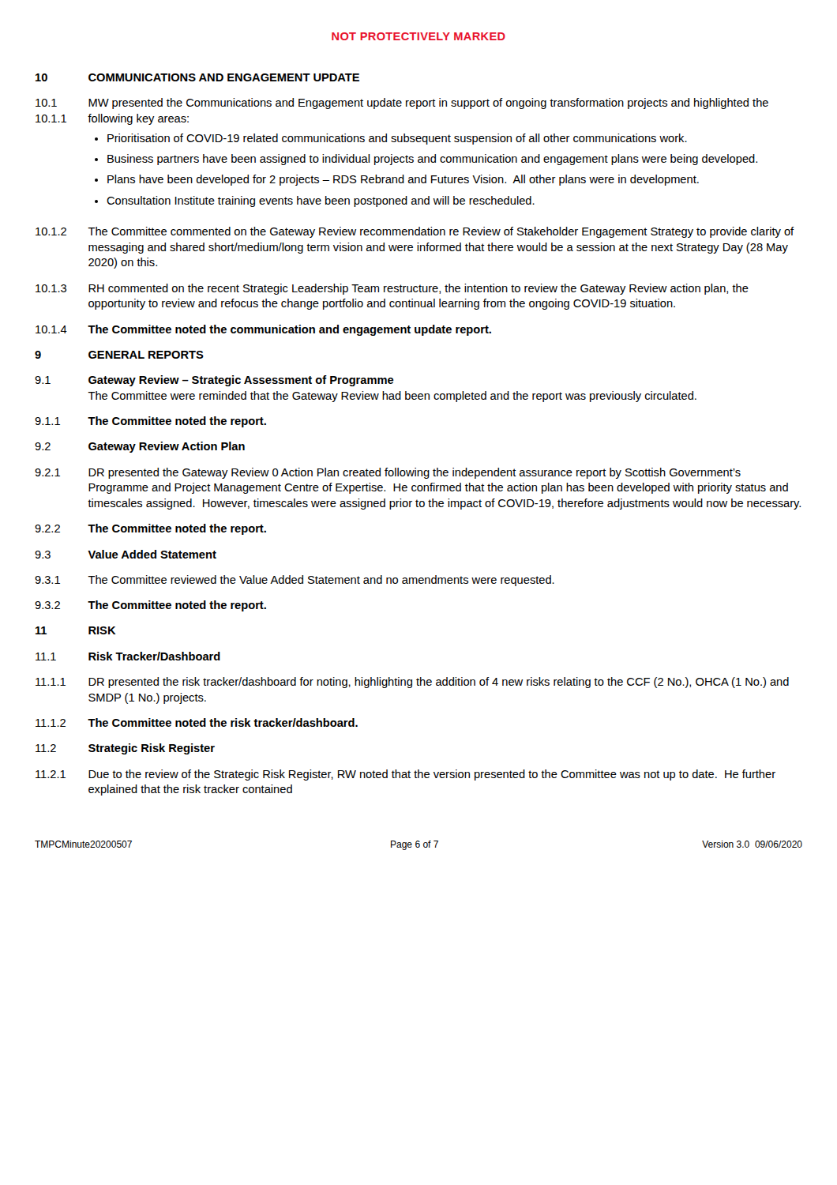NOT PROTECTIVELY MARKED
| 10 | COMMUNICATIONS AND ENGAGEMENT UPDATE |
| 10.1 10.1.1 | MW presented the Communications and Engagement update report in support of ongoing transformation projects and highlighted the following key areas: Prioritisation of COVID-19 related communications and subsequent suspension of all other communications work. Business partners have been assigned to individual projects and communication and engagement plans were being developed. Plans have been developed for 2 projects – RDS Rebrand and Futures Vision. All other plans were in development. Consultation Institute training events have been postponed and will be rescheduled. |
| 10.1.2 | The Committee commented on the Gateway Review recommendation re Review of Stakeholder Engagement Strategy to provide clarity of messaging and shared short/medium/long term vision and were informed that there would be a session at the next Strategy Day (28 May 2020) on this. |
| 10.1.3 | RH commented on the recent Strategic Leadership Team restructure, the intention to review the Gateway Review action plan, the opportunity to review and refocus the change portfolio and continual learning from the ongoing COVID-19 situation. |
| 10.1.4 | The Committee noted the communication and engagement update report. |
| 9 | GENERAL REPORTS |
| 9.1 | Gateway Review – Strategic Assessment of Programme The Committee were reminded that the Gateway Review had been completed and the report was previously circulated. |
| 9.1.1 | The Committee noted the report. |
| 9.2 | Gateway Review Action Plan |
| 9.2.1 | DR presented the Gateway Review 0 Action Plan created following the independent assurance report by Scottish Government’s Programme and Project Management Centre of Expertise. He confirmed that the action plan has been developed with priority status and timescales assigned. However, timescales were assigned prior to the impact of COVID-19, therefore adjustments would now be necessary. |
| 9.2.2 | The Committee noted the report. |
| 9.3 | Value Added Statement |
| 9.3.1 | The Committee reviewed the Value Added Statement and no amendments were requested. |
| 9.3.2 | The Committee noted the report. |
| 11 | RISK |
| 11.1 | Risk Tracker/Dashboard |
| 11.1.1 | DR presented the risk tracker/dashboard for noting, highlighting the addition of 4 new risks relating to the CCF (2 No.), OHCA (1 No.) and SMDP (1 No.) projects. |
| 11.1.2 | The Committee noted the risk tracker/dashboard. |
| 11.2 | Strategic Risk Register |
| 11.2.1 | Due to the review of the Strategic Risk Register, RW noted that the version presented to the Committee was not up to date. He further explained that the risk tracker contained |
| TMPCMinute20200507 | Page 6 of 7 | Version 3.0 09/06/2020 |